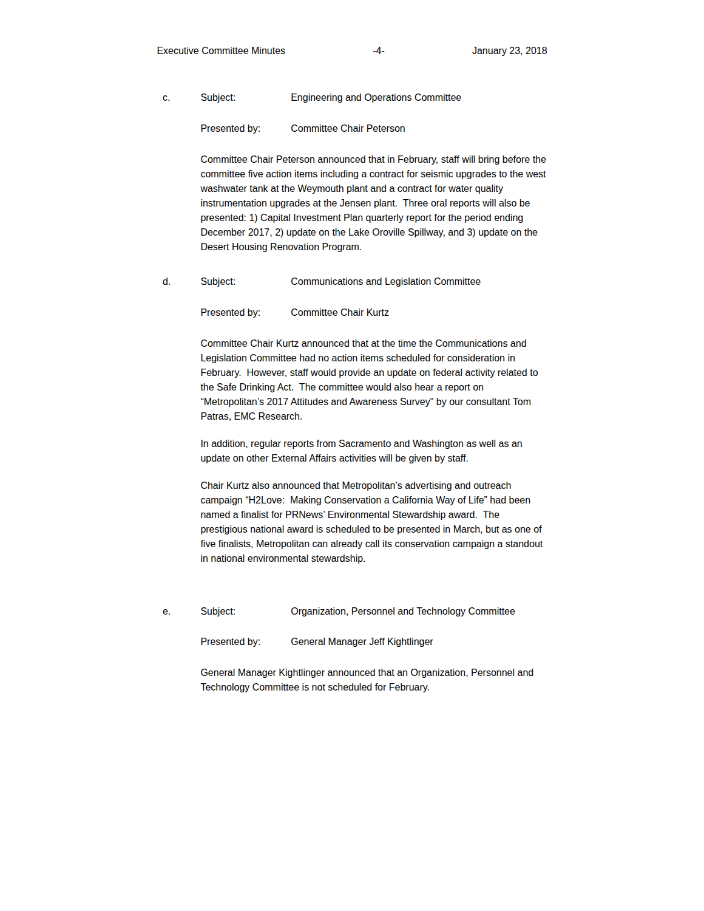Executive Committee Minutes
-4-
January 23, 2018
c.
Subject:
Engineering and Operations Committee
Presented by:
Committee Chair Peterson
Committee Chair Peterson announced that in February, staff will bring before the committee five action items including a contract for seismic upgrades to the west washwater tank at the Weymouth plant and a contract for water quality instrumentation upgrades at the Jensen plant. Three oral reports will also be presented: 1) Capital Investment Plan quarterly report for the period ending December 2017, 2) update on the Lake Oroville Spillway, and 3) update on the Desert Housing Renovation Program.
d.
Subject:
Communications and Legislation Committee
Presented by:
Committee Chair Kurtz
Committee Chair Kurtz announced that at the time the Communications and Legislation Committee had no action items scheduled for consideration in February. However, staff would provide an update on federal activity related to the Safe Drinking Act. The committee would also hear a report on “Metropolitan’s 2017 Attitudes and Awareness Survey" by our consultant Tom Patras, EMC Research.
In addition, regular reports from Sacramento and Washington as well as an update on other External Affairs activities will be given by staff.
Chair Kurtz also announced that Metropolitan’s advertising and outreach campaign “H2Love: Making Conservation a California Way of Life” had been named a finalist for PRNews’ Environmental Stewardship award. The prestigious national award is scheduled to be presented in March, but as one of five finalists, Metropolitan can already call its conservation campaign a standout in national environmental stewardship.
e.
Subject:
Organization, Personnel and Technology Committee
Presented by:
General Manager Jeff Kightlinger
General Manager Kightlinger announced that an Organization, Personnel and Technology Committee is not scheduled for February.